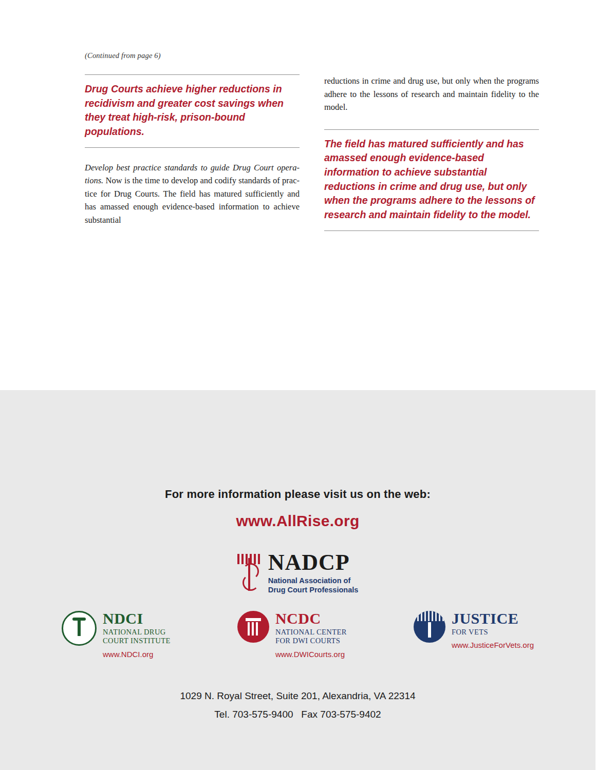(Continued from page 6)
Drug Courts achieve higher reductions in recidivism and greater cost savings when they treat high-risk, prison-bound populations.
Develop best practice standards to guide Drug Court operations. Now is the time to develop and codify standards of practice for Drug Courts. The field has matured sufficiently and has amassed enough evidence-based information to achieve substantial
reductions in crime and drug use, but only when the programs adhere to the lessons of research and maintain fidelity to the model.
The field has matured sufficiently and has amassed enough evidence-based information to achieve substantial reductions in crime and drug use, but only when the programs adhere to the lessons of research and maintain fidelity to the model.
For more information please visit us on the web:
www.AllRise.org
NADCP
National Association of
Drug Court Professionals
NDCI
NATIONAL DRUG
COURT INSTITUTE
www.NDCI.org
NCDC
NATIONAL CENTER
FOR DWI COURTS
www.DWICourts.org
JUSTICE
FOR VETS
www.JusticeForVets.org
1029 N. Royal Street, Suite 201, Alexandria, VA 22314
Tel. 703-575-9400 Fax 703-575-9402